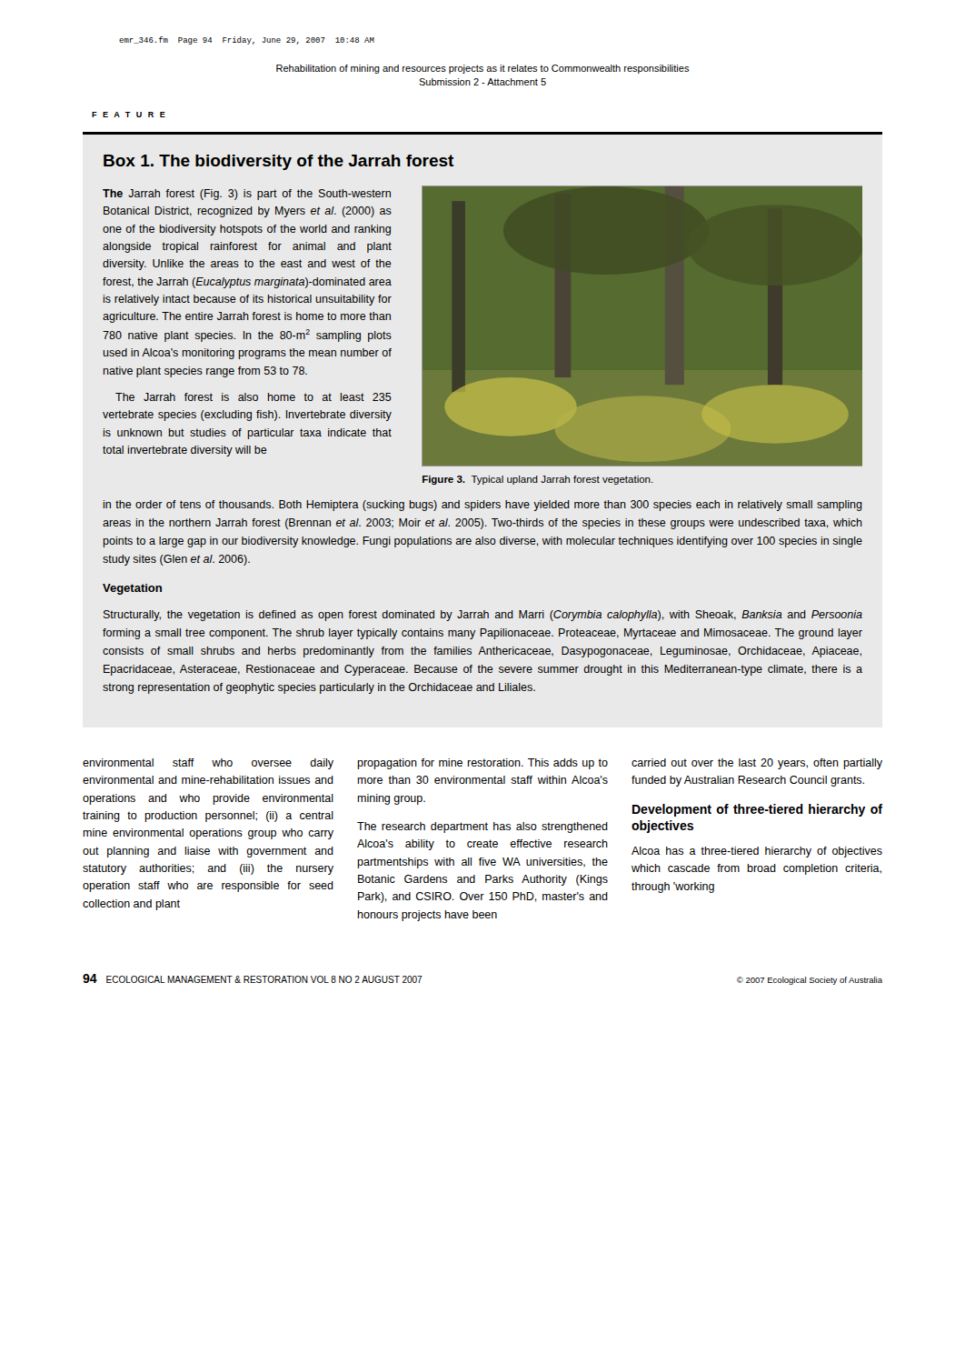emr_346.fm Page 94 Friday, June 29, 2007 10:48 AM
Rehabilitation of mining and resources projects as it relates to Commonwealth responsibilities
Submission 2 - Attachment 5
F E A T U R E
Box 1. The biodiversity of the Jarrah forest
Figure 3. Typical upland Jarrah forest vegetation.
The Jarrah forest (Fig. 3) is part of the South-western Botanical District, recognized by Myers et al. (2000) as one of the biodiversity hotspots of the world and ranking alongside tropical rainforest for animal and plant diversity. Unlike the areas to the east and west of the forest, the Jarrah (Eucalyptus marginata)-dominated area is relatively intact because of its historical unsuitability for agriculture. The entire Jarrah forest is home to more than 780 native plant species. In the 80-m2 sampling plots used in Alcoa's monitoring programs the mean number of native plant species range from 53 to 78.
The Jarrah forest is also home to at least 235 vertebrate species (excluding fish). Invertebrate diversity is unknown but studies of particular taxa indicate that total invertebrate diversity will be
in the order of tens of thousands. Both Hemiptera (sucking bugs) and spiders have yielded more than 300 species each in relatively small sampling areas in the northern Jarrah forest (Brennan et al. 2003; Moir et al. 2005). Two-thirds of the species in these groups were undescribed taxa, which points to a large gap in our biodiversity knowledge. Fungi populations are also diverse, with molecular techniques identifying over 100 species in single study sites (Glen et al. 2006).
Vegetation
Structurally, the vegetation is defined as open forest dominated by Jarrah and Marri (Corymbia calophylla), with Sheoak, Banksia and Persoonia forming a small tree component. The shrub layer typically contains many Papilionaceae. Proteaceae, Myrtaceae and Mimosaceae. The ground layer consists of small shrubs and herbs predominantly from the families Anthericaceae, Dasypogonaceae, Leguminosae, Orchidaceae, Apiaceae, Epacridaceae, Asteraceae, Restionaceae and Cyperaceae. Because of the severe summer drought in this Mediterranean-type climate, there is a strong representation of geophytic species particularly in the Orchidaceae and Liliales.
environmental staff who oversee daily environmental and mine-rehabilitation issues and operations and who provide environmental training to production personnel; (ii) a central mine environmental operations group who carry out planning and liaise with government and statutory authorities; and (iii) the nursery operation staff who are responsible for seed collection and plant
propagation for mine restoration. This adds up to more than 30 environmental staff within Alcoa's mining group.
The research department has also strengthened Alcoa's ability to create effective research partmentships with all five WA universities, the Botanic Gardens and Parks Authority (Kings Park), and CSIRO. Over 150 PhD, master's and honours projects have been
carried out over the last 20 years, often partially funded by Australian Research Council grants.
Development of three-tiered hierarchy of objectives
Alcoa has a three-tiered hierarchy of objectives which cascade from broad completion criteria, through 'working
94 ECOLOGICAL MANAGEMENT & RESTORATION VOL 8 NO 2 AUGUST 2007
© 2007 Ecological Society of Australia